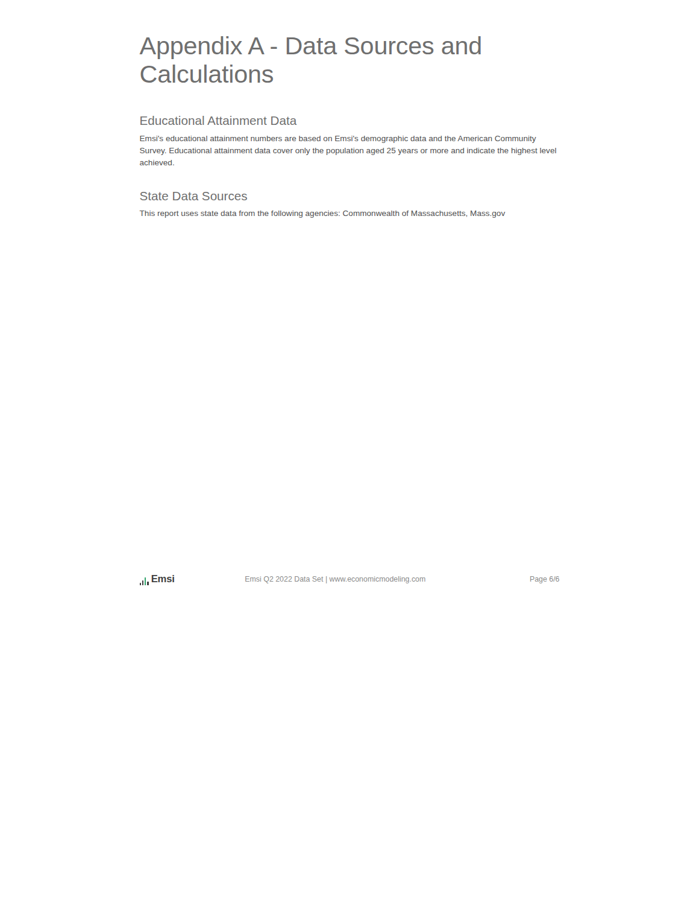Appendix A - Data Sources and Calculations
Educational Attainment Data
Emsi's educational attainment numbers are based on Emsi's demographic data and the American Community Survey. Educational attainment data cover only the population aged 25 years or more and indicate the highest level achieved.
State Data Sources
This report uses state data from the following agencies: Commonwealth of Massachusetts, Mass.gov
Emsi
Emsi Q2 2022 Data Set | www.economicmodeling.com
Page 6/6